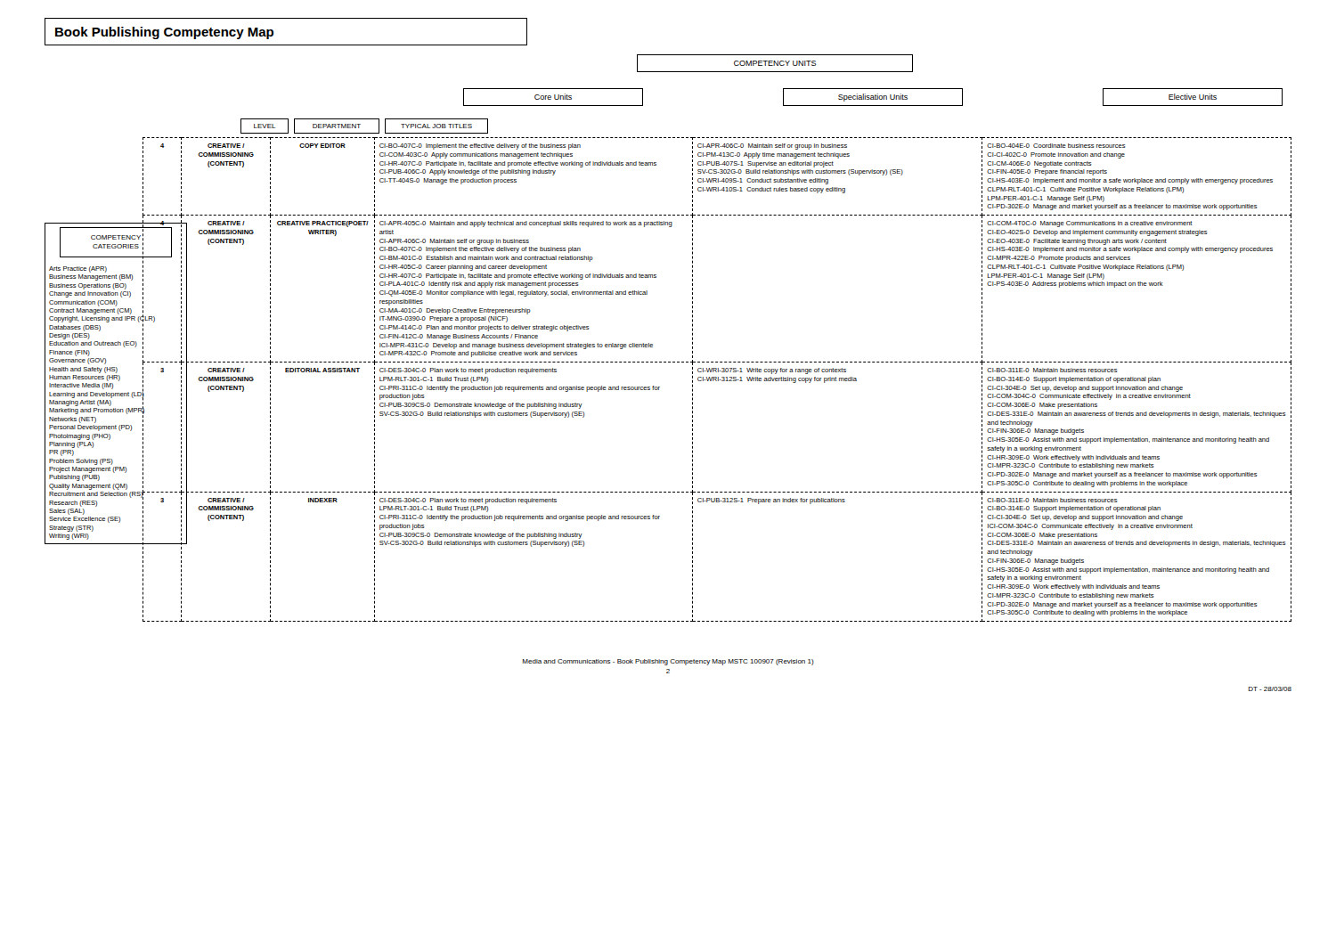Book Publishing Competency Map
COMPETENCY UNITS
Core Units
Specialisation Units
Elective Units
LEVEL
DEPARTMENT
TYPICAL JOB TITLES
COMPETENCY
CATEGORIES
Arts Practice (APR)
Business Management (BM)
Business Operations (BO)
Change and Innovation (CI)
Communication (COM)
Contract Management (CM)
Copyright, Licensing and IPR (CLR)
Databases (DBS)
Design (DES)
Education and Outreach (EO)
Finance (FIN)
Governance (GOV)
Health and Safety (HS)
Human Resources (HR)
Interactive Media (IM)
Learning and Development (LD)
Managing Artist (MA)
Marketing and Promotion (MPR)
Networks (NET)
Personal Development (PD)
Photoimaging (PHO)
Planning (PLA)
PR (PR)
Problem Solving (PS)
Project Management (PM)
Publishing (PUB)
Quality Management (QM)
Recruitment and Selection (RS)
Research (RES)
Sales (SAL)
Service Excellence (SE)
Strategy (STR)
Writing (WRI)
| 4 | CREATIVE / COMMISSIONING (CONTENT) | COPY EDITOR | CI-BO-407C-0 Implement the effective delivery of the business plan CI-COM-403C-0 Apply communications management techniques CI-HR-407C-0 Participate in, facilitate and promote effective working of individuals and teams CI-PUB-406C-0 Apply knowledge of the publishing industry CI-TT-404S-0 Manage the production process | CI-APR-406C-0 Maintain self or group in business CI-PM-413C-0 Apply time management techniques CI-PUB-407S-1 Supervise an editorial project SV-CS-302G-0 Build relationships with customers (Supervisory) (SE) CI-WRI-409S-1 Conduct substantive editing CI-WRI-410S-1 Conduct rules based copy editing | CI-BO-404E-0 Coordinate business resources CI-CI-402C-0 Promote innovation and change CI-CM-406E-0 Negotiate contracts CI-FIN-405E-0 Prepare financial reports CI-HS-403E-0 Implement and monitor a safe workplace and comply with emergency procedures CLPM-RLT-401-C-1 Cultivate Positive Workplace Relations (LPM) LPM-PER-401-C-1 Manage Self (LPM) CI-PD-302E-0 Manage and market yourself as a freelancer to maximise work opportunities |
| 4 | CREATIVE / COMMISSIONING (CONTENT) | CREATIVE PRACTICE(POET/ WRITER) | CI-APR-405C-0 Maintain and apply technical and conceptual skills required to work as a practising artist CI-APR-406C-0 Maintain self or group in business CI-BO-407C-0 Implement the effective delivery of the business plan CI-BM-401C-0 Establish and maintain work and contractual relationship CI-HR-405C-0 Career planning and career development CI-HR-407C-0 Participate in, facilitate and promote effective working of individuals and teams CI-PLA-401C-0 Identify risk and apply risk management processes CI-QM-405E-0 Monitor compliance with legal, regulatory, social, environmental and ethical responsibilities CI-MA-401C-0 Develop Creative Entrepreneurship IT-MNG-0390-0 Prepare a proposal (NICF) CI-PM-414C-0 Plan and monitor projects to deliver strategic objectives CI-FIN-412C-0 Manage Business Accounts / Finance ICI-MPR-431C-0 Develop and manage business development strategies to enlarge clientele CI-MPR-432C-0 Promote and publicise creative work and services | | CI-COM-4T0C-0 Manage Communications in a creative environment CI-EO-402S-0 Develop and implement community engagement strategies CI-EO-403E-0 Facilitate learning through arts work / content CI-HS-403E-0 Implement and monitor a safe workplace and comply with emergency procedures CI-MPR-422E-0 Promote products and services CLPM-RLT-401-C-1 Cultivate Positive Workplace Relations (LPM) LPM-PER-401-C-1 Manage Self (LPM) CI-PS-403E-0 Address problems which impact on the work |
| 3 | CREATIVE / COMMISSIONING (CONTENT) | EDITORIAL ASSISTANT | CI-DES-304C-0 Plan work to meet production requirements LPM-RLT-301-C-1 Build Trust (LPM) CI-PRI-311C-0 Identify the production job requirements and organise people and resources for production jobs CI-PUB-309CS-0 Demonstrate knowledge of the publishing industry SV-CS-302G-0 Build relationships with customers (Supervisory) (SE) | CI-WRI-307S-1 Write copy for a range of contexts CI-WRI-312S-1 Write advertising copy for print media | CI-BO-311E-0 Maintain business resources CI-BO-314E-0 Support implementation of operational plan CI-CI-304E-0 Set up, develop and support innovation and change CI-COM-304C-0 Communicate effectively in a creative environment CI-COM-306E-0 Make presentations CI-DES-331E-0 Maintain an awareness of trends and developments in design, materials, techniques and technology CI-FIN-306E-0 Manage budgets CI-HS-305E-0 Assist with and support implementation, maintenance and monitoring health and safety in a working environment CI-HR-309E-0 Work effectively with individuals and teams CI-MPR-323C-0 Contribute to establishing new markets CI-PD-302E-0 Manage and market yourself as a freelancer to maximise work opportunities CI-PS-305C-0 Contribute to dealing with problems in the workplace |
| 3 | CREATIVE / COMMISSIONING (CONTENT) | INDEXER | CI-DES-304C-0 Plan work to meet production requirements LPM-RLT-301-C-1 Build Trust (LPM) CI-PRI-311C-0 Identify the production job requirements and organise people and resources for production jobs CI-PUB-309CS-0 Demonstrate knowledge of the publishing industry SV-CS-302G-0 Build relationships with customers (Supervisory) (SE) | CI-PUB-312S-1 Prepare an index for publications | CI-BO-311E-0 Maintain business resources CI-BO-314E-0 Support implementation of operational plan CI-CI-304E-0 Set up, develop and support innovation and change ICI-COM-304C-0 Communicate effectively in a creative environment CI-COM-306E-0 Make presentations CI-DES-331E-0 Maintain an awareness of trends and developments in design, materials, techniques and technology CI-FIN-306E-0 Manage budgets CI-HS-305E-0 Assist with and support implementation, maintenance and monitoring health and safety in a working environment CI-HR-309E-0 Work effectively with individuals and teams CI-MPR-323C-0 Contribute to establishing new markets CI-PD-302E-0 Manage and market yourself as a freelancer to maximise work opportunities CI-PS-305C-0 Contribute to dealing with problems in the workplace |
Media and Communications - Book Publishing Competency Map MSTC 100907 (Revision 1) 2
DT - 28/03/08